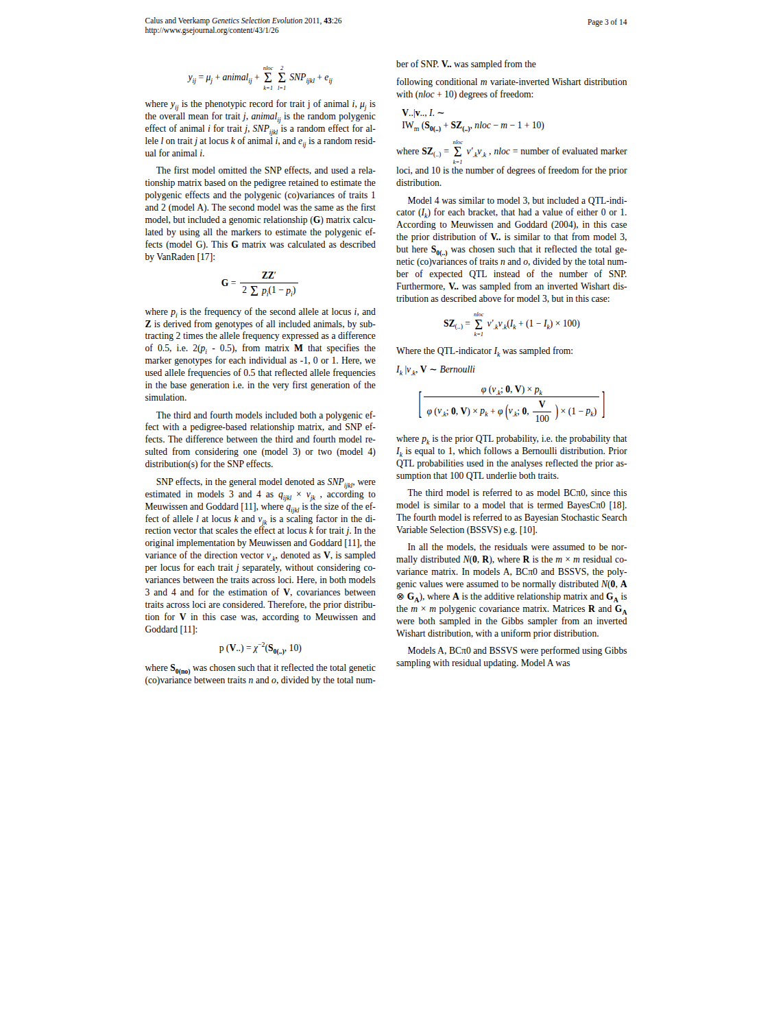Calus and Veerkamp Genetics Selection Evolution 2011, 43:26
http://www.gsejournal.org/content/43/1/26
Page 3 of 14
yij = μj + animalij + nloc Σk=1 2 Σl=1 SNPijkl + eij
where yij is the phenotypic record for trait j of animal i, μj is the overall mean for trait j, animalij is the random polygenic effect of animal i for trait j, SNPijkl is a random effect for allele l on trait j at locus k of animal i, and eij is a random residual for animal i.
The first model omitted the SNP effects, and used a relationship matrix based on the pedigree retained to estimate the polygenic effects and the polygenic (co)variances of traits 1 and 2 (model A). The second model was the same as the first model, but included a genomic relationship (G) matrix calculated by using all the markers to estimate the polygenic effects (model G). This G matrix was calculated as described by VanRaden [17]:
G = ZZ′ 2 Σ pi(1 − pi)
where pi is the frequency of the second allele at locus i, and Z is derived from genotypes of all included animals, by subtracting 2 times the allele frequency expressed as a difference of 0.5, i.e. 2(pi - 0.5), from matrix M that specifies the marker genotypes for each individual as -1, 0 or 1. Here, we used allele frequencies of 0.5 that reflected allele frequencies in the base generation i.e. in the very first generation of the simulation.
The third and fourth models included both a polygenic effect with a pedigree-based relationship matrix, and SNP effects. The difference between the third and fourth model resulted from considering one (model 3) or two (model 4) distribution(s) for the SNP effects.
SNP effects, in the general model denoted as SNPijkl, were estimated in models 3 and 4 as qijkl × vjk , according to Meuwissen and Goddard [11], where qijkl is the size of the effect of allele l at locus k and vjk is a scaling factor in the direction vector that scales the effect at locus k for trait j. In the original implementation by Meuwissen and Goddard [11], the variance of the direction vector v.k, denoted as V, is sampled per locus for each trait j separately, without considering covariances between the traits across loci. Here, in both models 3 and 4 and for the estimation of V, covariances between traits across loci are considered. Therefore, the prior distribution for V in this case was, according to Meuwissen and Goddard [11]:
p (V..) = χ−2(S0(..), 10)
where S0(no) was chosen such that it reflected the total genetic (co)variance between traits n and o, divided by the total number of SNP. V.. was sampled from the
following conditional m variate-inverted Wishart distribution with (nloc + 10) degrees of freedom:
V..|v.., I. ∼
IWm (S0(..) + SZ(..), nloc − m − 1 + 10)
where SZ(..) = nloc Σk=1 v′.kv.k , nloc = number of evaluated marker loci, and 10 is the number of degrees of freedom for the prior distribution.
Model 4 was similar to model 3, but included a QTL-indicator (Ik) for each bracket, that had a value of either 0 or 1. According to Meuwissen and Goddard (2004), in this case the prior distribution of V.. is similar to that from model 3, but here S0(..) was chosen such that it reflected the total genetic (co)variances of traits n and o, divided by the total number of expected QTL instead of the number of SNP. Furthermore, V.. was sampled from an inverted Wishart distribution as described above for model 3, but in this case:
SZ(..) = nloc Σk=1 v′.kv.k(Ik + (1 − Ik) × 100)
Where the QTL-indicator Ik was sampled from:
Ik |v.k, V ∼ Bernoulli
[ φ (v.k; 0, V) × pk φ (v.k; 0, V) × pk + φ (v.k; 0, V 100 ) × (1 − pk) ]
where pk is the prior QTL probability, i.e. the probability that Ik is equal to 1, which follows a Bernoulli distribution. Prior QTL probabilities used in the analyses reflected the prior assumption that 100 QTL underlie both traits.
The third model is referred to as model BCπ0, since this model is similar to a model that is termed BayesCπ0 [18]. The fourth model is referred to as Bayesian Stochastic Search Variable Selection (BSSVS) e.g. [10].
In all the models, the residuals were assumed to be normally distributed N(0, R), where R is the m × m residual covariance matrix. In models A, BCπ0 and BSSVS, the polygenic values were assumed to be normally distributed N(0, A ⊗ GA), where A is the additive relationship matrix and GA is the m × m polygenic covariance matrix. Matrices R and GA were both sampled in the Gibbs sampler from an inverted Wishart distribution, with a uniform prior distribution.
Models A, BCπ0 and BSSVS were performed using Gibbs sampling with residual updating. Model A was